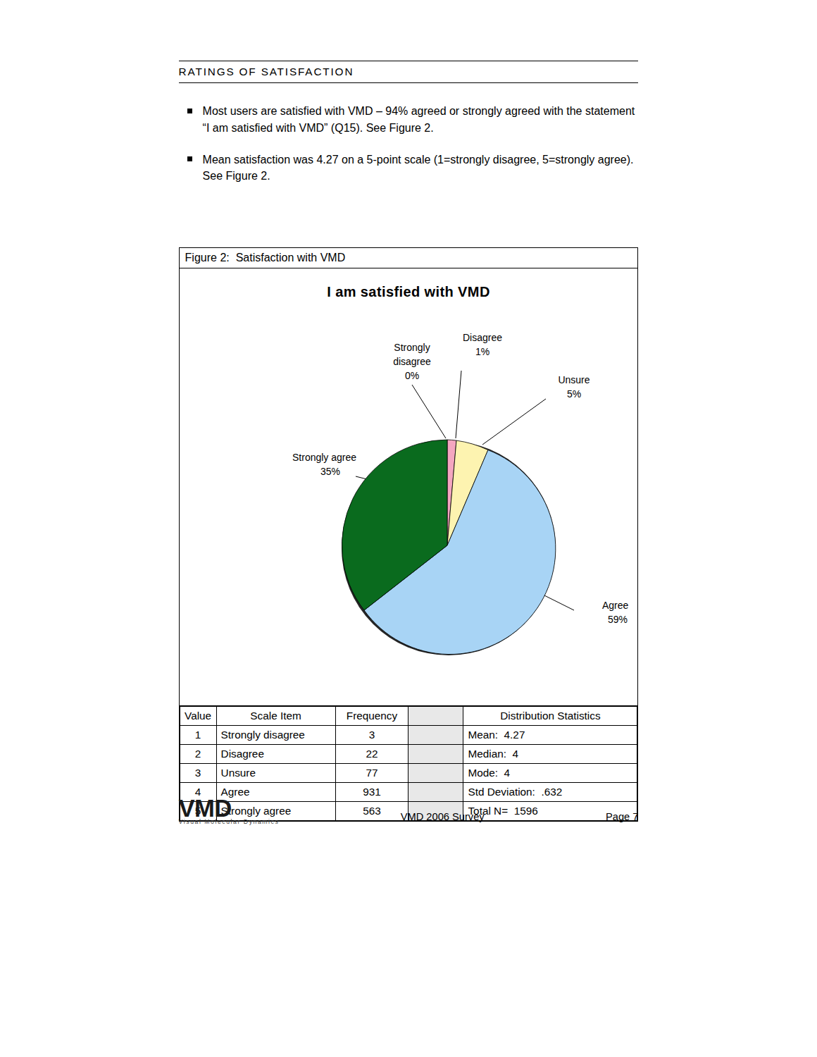RATINGS OF SATISFACTION
Most users are satisfied with VMD – 94% agreed or strongly agreed with the statement “I am satisfied with VMD” (Q15). See Figure 2.
Mean satisfaction was 4.27 on a 5-point scale (1=strongly disagree, 5=strongly agree). See Figure 2.
Figure 2: Satisfaction with VMD
I am satisfied with VMD
Strongly disagree 0% Disagree 1% Unsure 5% Strongly agree 35% Agree 59%
| Value | Scale Item | Frequency | | Distribution Statistics |
| 1 | Strongly disagree | 3 | | Mean: 4.27 |
| 2 | Disagree | 22 | | Median: 4 |
| 3 | Unsure | 77 | | Mode: 4 |
| 4 | Agree | 931 | | Std Deviation: .632 |
| 5 | Strongly agree | 563 | | Total N= 1596 |
VMD
Visual Molecular Dynamics
VMD 2006 Survey
Page 7